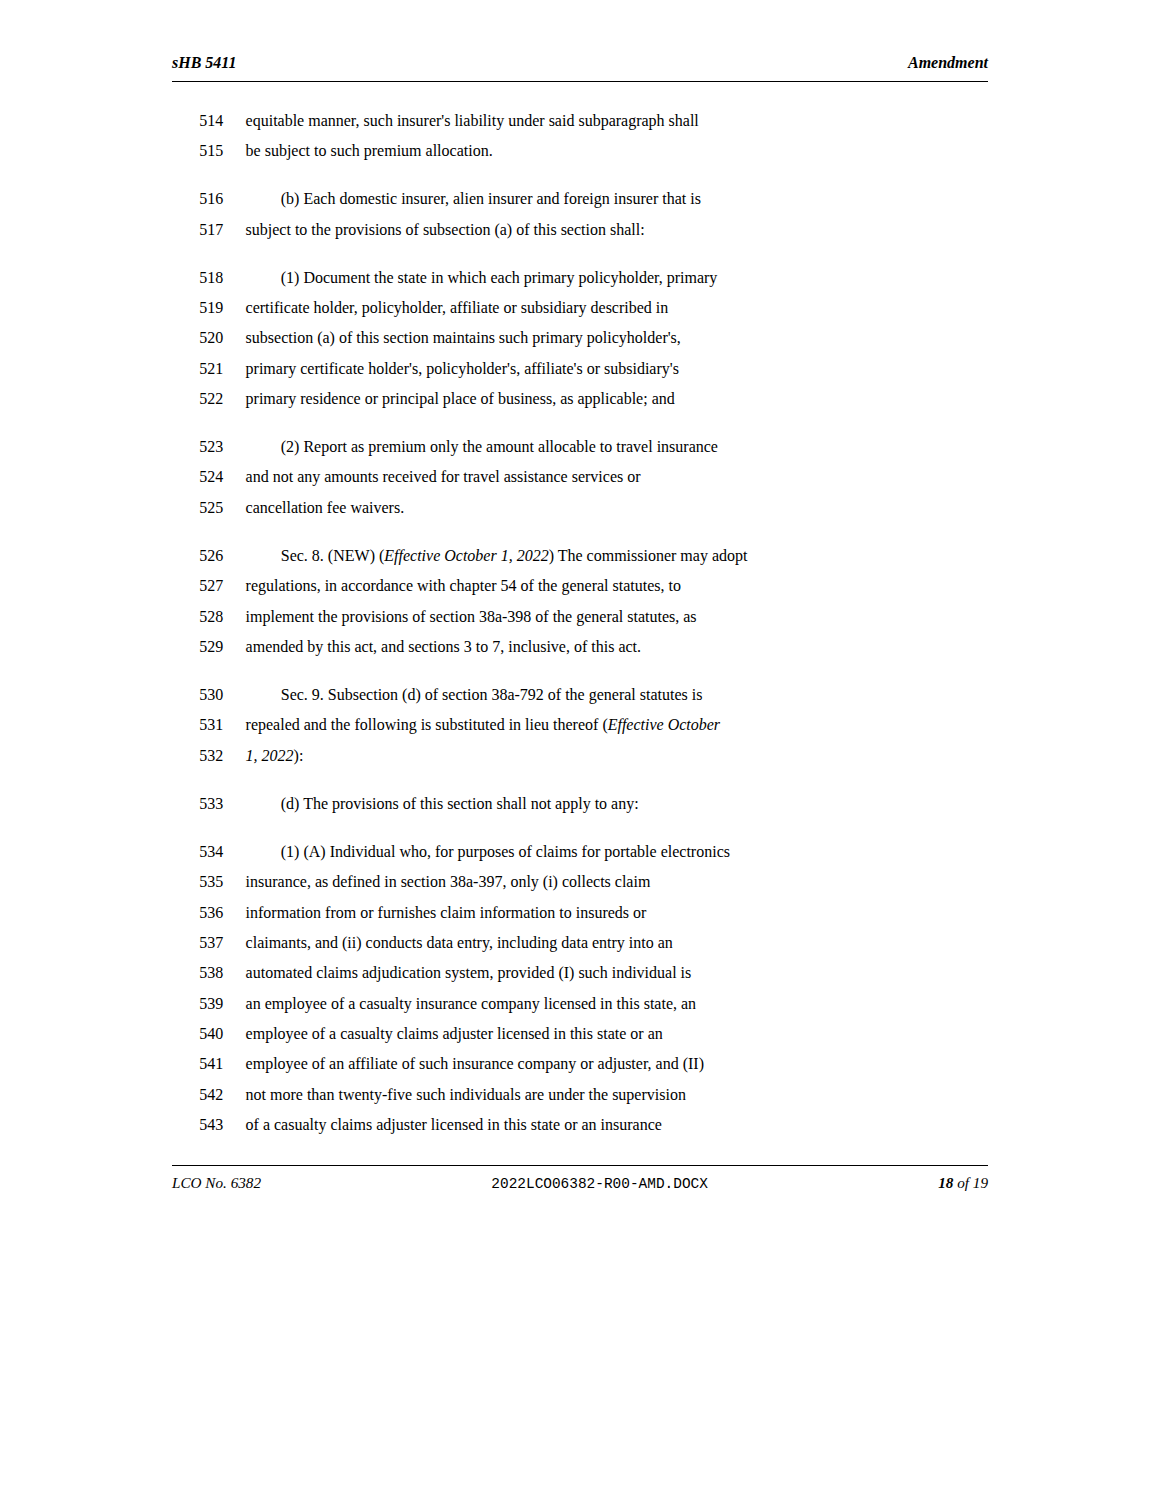sHB 5411 Amendment
514 equitable manner, such insurer's liability under said subparagraph shall
515 be subject to such premium allocation.
516(b) Each domestic insurer, alien insurer and foreign insurer that is
517 subject to the provisions of subsection (a) of this section shall:
518(1) Document the state in which each primary policyholder, primary
519 certificate holder, policyholder, affiliate or subsidiary described in
520 subsection (a) of this section maintains such primary policyholder's,
521 primary certificate holder's, policyholder's, affiliate's or subsidiary's
522 primary residence or principal place of business, as applicable; and
523(2) Report as premium only the amount allocable to travel insurance
524 and not any amounts received for travel assistance services or
525 cancellation fee waivers.
526 Sec. 8. (NEW) (Effective October 1, 2022) The commissioner may adopt
527 regulations, in accordance with chapter 54 of the general statutes, to
528 implement the provisions of section 38a-398 of the general statutes, as
529 amended by this act, and sections 3 to 7, inclusive, of this act.
530 Sec. 9. Subsection (d) of section 38a-792 of the general statutes is
531 repealed and the following is substituted in lieu thereof (Effective October
5321, 2022):
533(d) The provisions of this section shall not apply to any:
534(1) (A) Individual who, for purposes of claims for portable electronics
535 insurance, as defined in section 38a-397, only (i) collects claim
536 information from or furnishes claim information to insureds or
537 claimants, and (ii) conducts data entry, including data entry into an
538 automated claims adjudication system, provided (I) such individual is
539 an employee of a casualty insurance company licensed in this state, an
540 employee of a casualty claims adjuster licensed in this state or an
541 employee of an affiliate of such insurance company or adjuster, and (II)
542 not more than twenty-five such individuals are under the supervision
543 of a casualty claims adjuster licensed in this state or an insurance
LCO No. 6382 2022LCO06382-R00-AMD.DOCX 18 of 19